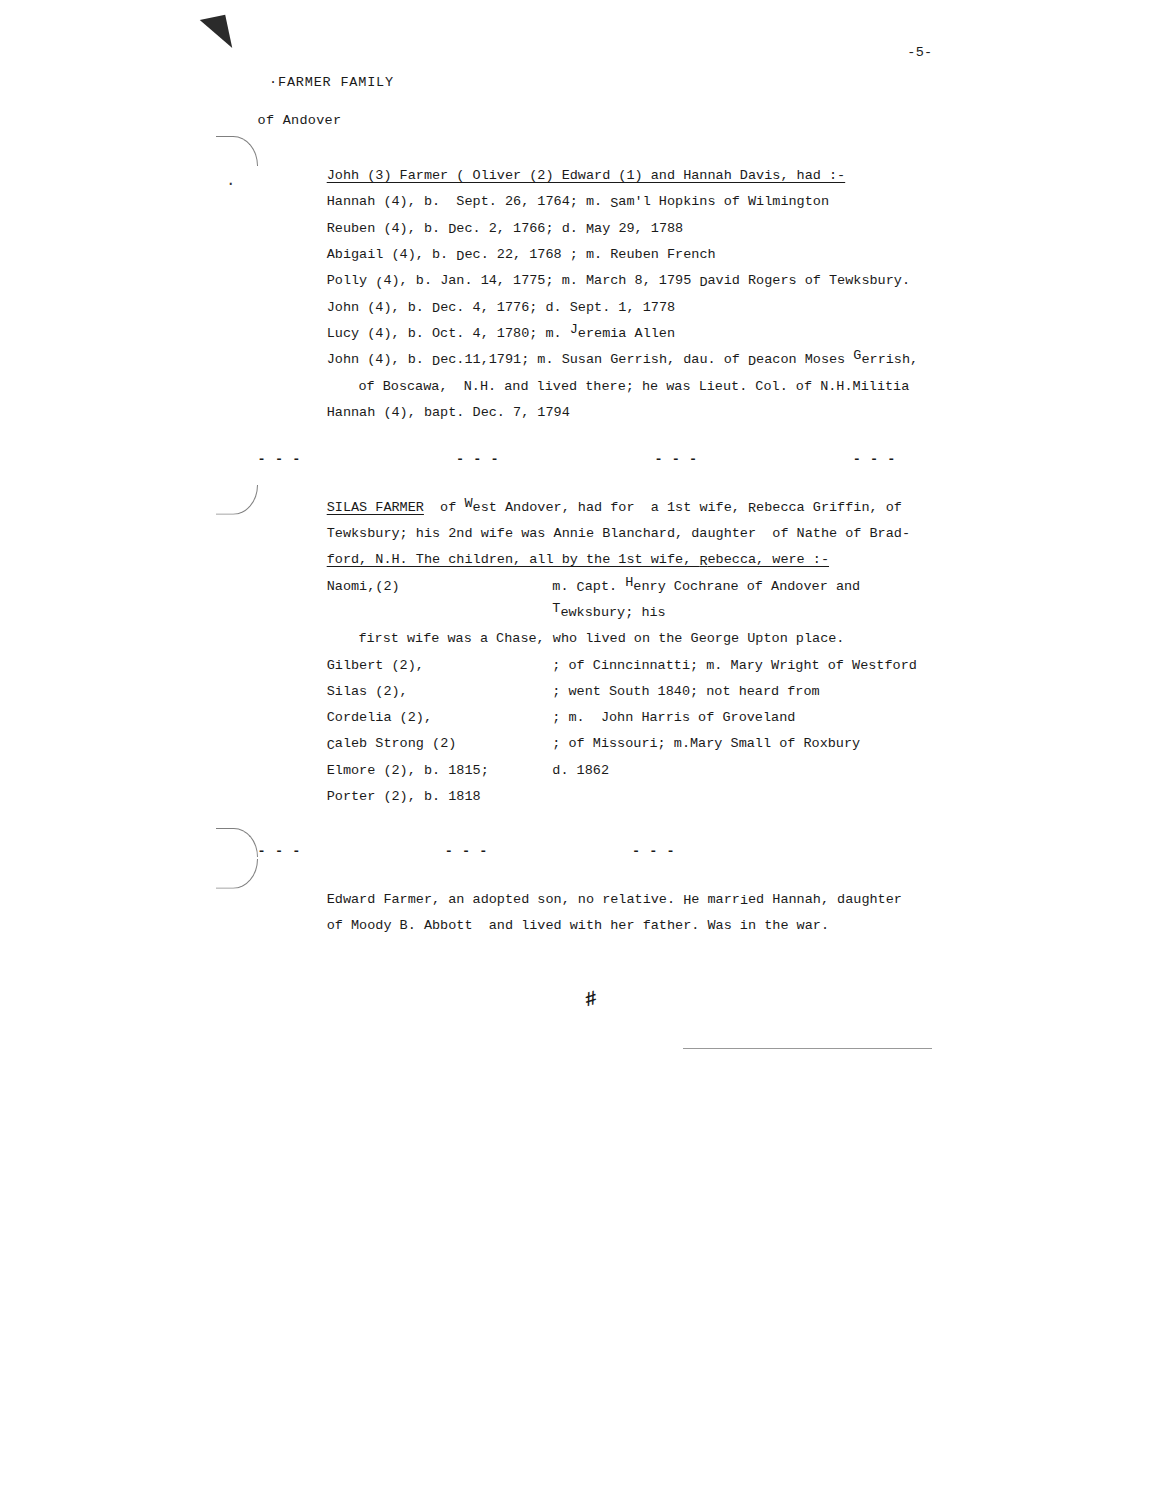-5-
·Farmer Family
of Andover
⋅
Johh (3) Farmer ( Oliver (2) Edward (1) and Hannah Davis, had :-
Hannah (4), b. Sept. 26, 1764; m. Sam'l Hopkins of Wilmington
Reuben (4), b. Dec. 2, 1766; d. May 29, 1788
Abigail (4), b. Dec. 22, 1768 ; m. Reuben French
Polly (4), b. Jan. 14, 1775; m. March 8, 1795 David Rogers of Tewksbury.
John (4), b. Dec. 4, 1776; d. Sept. 1, 1778
Lucy (4), b. Oct. 4, 1780; m. Jeremia Allen
John (4), b. Dec.11,1791; m. Susan Gerrish, dau. of Deacon Moses Gerrish,
of Boscawa, N.H. and lived there; he was Lieut. Col. of N.H.Militia
Hannah (4), bapt. Dec. 7, 1794
- - - - - - - - - - - -
SILAS FARMER of West Andover, had for a 1st wife, Rebecca Griffin, of
Tewksbury; his 2nd wife was Annie Blanchard, daughter of Nathe of Brad-
ford, N.H. The children, all by the 1st wife, Rebecca, were :-
Naomi,(2)
m. Capt. Henry Cochrane of Andover and Tewksbury; his
first wife was a Chase, who lived on the George Upton place.
Gilbert (2),
; of Cinncinnatti; m. Mary Wright of Westford
Silas (2),
; went South 1840; not heard from
Cordelia (2),
; m. John Harris of Groveland
Caleb Strong (2)
; of Missouri; m.Mary Small of Roxbury
Elmore (2), b. 1815;
d. 1862
Porter (2), b. 1818
- - - - - - - - -
Edward Farmer, an adopted son, no relative. He married Hannah, daughter
of Moody B. Abbott and lived with her father. Was in the war.
#